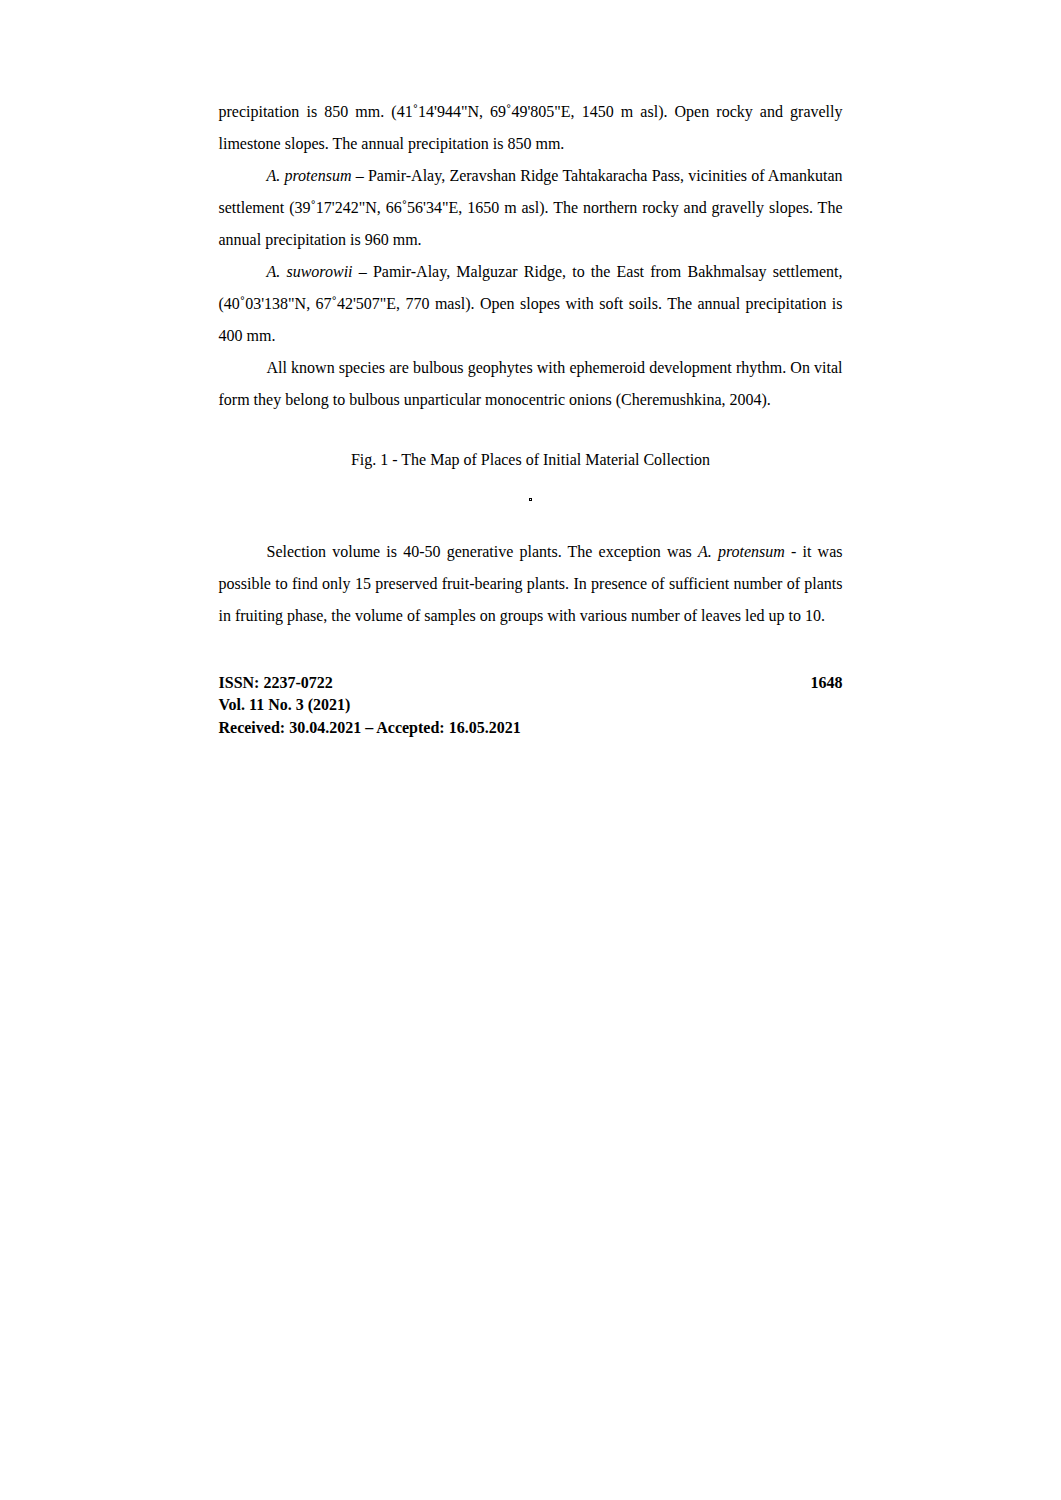precipitation is 850 mm. (41˚14'944"N, 69˚49'805"E, 1450 m asl). Open rocky and gravelly limestone slopes. The annual precipitation is 850 mm.
A. protensum – Pamir-Alay, Zeravshan Ridge Tahtakaracha Pass, vicinities of Amankutan settlement (39˚17'242"N, 66˚56'34"E, 1650 m asl). The northern rocky and gravelly slopes. The annual precipitation is 960 mm.
A. suworowii – Pamir-Alay, Malguzar Ridge, to the East from Bakhmalsay settlement, (40˚03'138"N, 67˚42'507"E, 770 masl). Open slopes with soft soils. The annual precipitation is 400 mm.
All known species are bulbous geophytes with ephemeroid development rhythm. On vital form they belong to bulbous unparticular monocentric onions (Cheremushkina, 2004).
Fig. 1 - The Map of Places of Initial Material Collection
Selection volume is 40-50 generative plants. The exception was A. protensum - it was possible to find only 15 preserved fruit-bearing plants. In presence of sufficient number of plants in fruiting phase, the volume of samples on groups with various number of leaves led up to 10.
ISSN: 2237-0722
Vol. 11 No. 3 (2021)
Received: 30.04.2021 – Accepted: 16.05.2021
1648